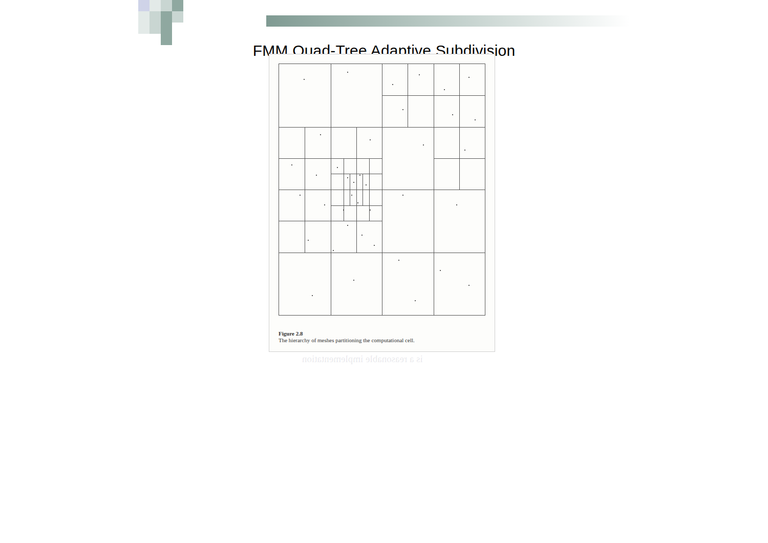FMM Quad-Tree Adaptive Subdivision
a "calculus" of multipole expansions
relocation & composition of
Adaptive subdivision of the quad-
or sorted to limit # of particles
Upward pass to compute multipole
expansions at each level
Downward pass to compute the
and/or field components at each
particle location
Multipole data in static storage
later evaluation at arbitrary points
Non-trivial to program
Greengard's DAPIF2 (2d) package
is a reasonable implementation
Figure 2.8
The hierarchy of meshes partitioning the computational cell.